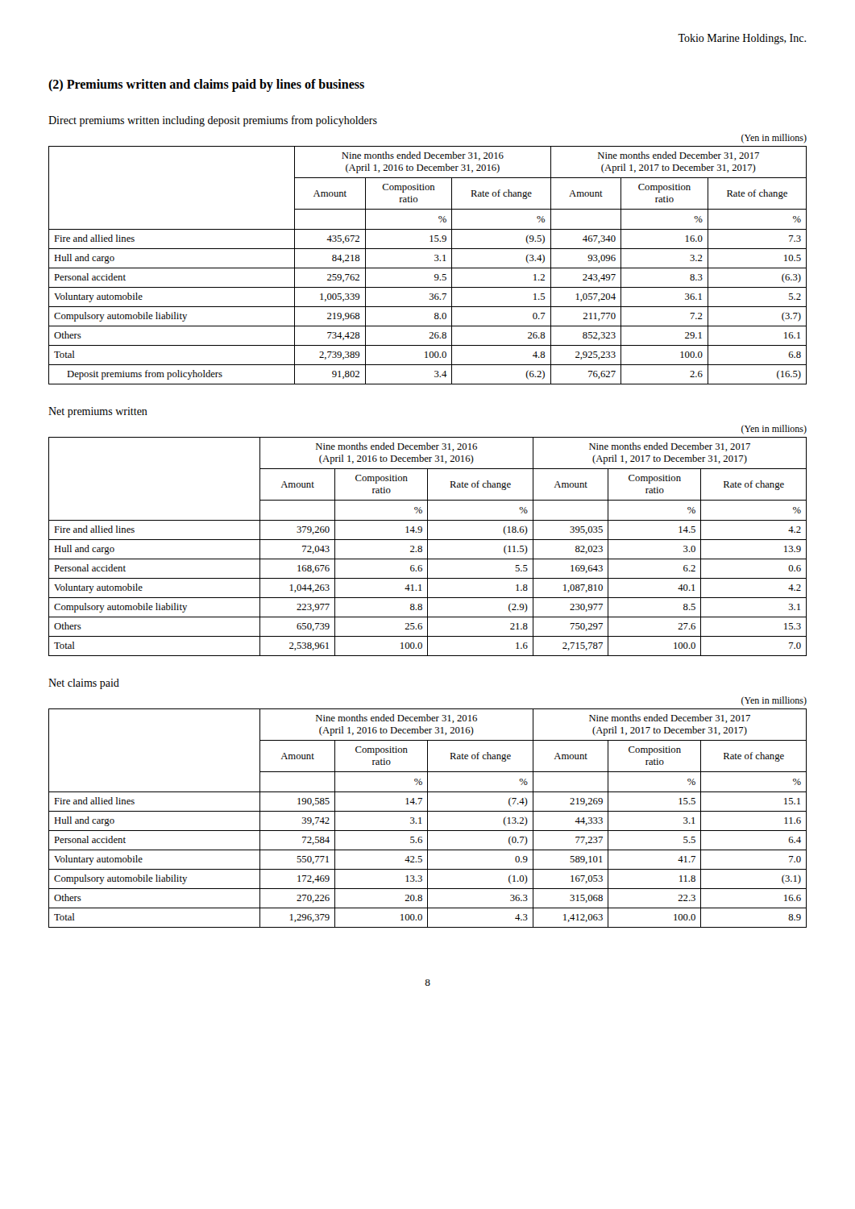Tokio Marine Holdings, Inc.
(2) Premiums written and claims paid by lines of business
Direct premiums written including deposit premiums from policyholders
(Yen in millions)
| | Nine months ended December 31, 2016 (April 1, 2016 to December 31, 2016) | Nine months ended December 31, 2017 (April 1, 2017 to December 31, 2017) |
| --- | --- | --- |
| Amount | Composition ratio | Rate of change | Amount | Composition ratio | Rate of change |
| | % | % | | % | % |
| Fire and allied lines | 435,672 | 15.9 | (9.5) | 467,340 | 16.0 | 7.3 |
| Hull and cargo | 84,218 | 3.1 | (3.4) | 93,096 | 3.2 | 10.5 |
| Personal accident | 259,762 | 9.5 | 1.2 | 243,497 | 8.3 | (6.3) |
| Voluntary automobile | 1,005,339 | 36.7 | 1.5 | 1,057,204 | 36.1 | 5.2 |
| Compulsory automobile liability | 219,968 | 8.0 | 0.7 | 211,770 | 7.2 | (3.7) |
| Others | 734,428 | 26.8 | 26.8 | 852,323 | 29.1 | 16.1 |
| Total | 2,739,389 | 100.0 | 4.8 | 2,925,233 | 100.0 | 6.8 |
| Deposit premiums from policyholders | 91,802 | 3.4 | (6.2) | 76,627 | 2.6 | (16.5) |
Net premiums written
(Yen in millions)
| | Nine months ended December 31, 2016 (April 1, 2016 to December 31, 2016) | Nine months ended December 31, 2017 (April 1, 2017 to December 31, 2017) |
| --- | --- | --- |
| Amount | Composition ratio | Rate of change | Amount | Composition ratio | Rate of change |
| | % | % | | % | % |
| Fire and allied lines | 379,260 | 14.9 | (18.6) | 395,035 | 14.5 | 4.2 |
| Hull and cargo | 72,043 | 2.8 | (11.5) | 82,023 | 3.0 | 13.9 |
| Personal accident | 168,676 | 6.6 | 5.5 | 169,643 | 6.2 | 0.6 |
| Voluntary automobile | 1,044,263 | 41.1 | 1.8 | 1,087,810 | 40.1 | 4.2 |
| Compulsory automobile liability | 223,977 | 8.8 | (2.9) | 230,977 | 8.5 | 3.1 |
| Others | 650,739 | 25.6 | 21.8 | 750,297 | 27.6 | 15.3 |
| Total | 2,538,961 | 100.0 | 1.6 | 2,715,787 | 100.0 | 7.0 |
Net claims paid
(Yen in millions)
| | Nine months ended December 31, 2016 (April 1, 2016 to December 31, 2016) | Nine months ended December 31, 2017 (April 1, 2017 to December 31, 2017) |
| --- | --- | --- |
| Amount | Composition ratio | Rate of change | Amount | Composition ratio | Rate of change |
| | % | % | | % | % |
| Fire and allied lines | 190,585 | 14.7 | (7.4) | 219,269 | 15.5 | 15.1 |
| Hull and cargo | 39,742 | 3.1 | (13.2) | 44,333 | 3.1 | 11.6 |
| Personal accident | 72,584 | 5.6 | (0.7) | 77,237 | 5.5 | 6.4 |
| Voluntary automobile | 550,771 | 42.5 | 0.9 | 589,101 | 41.7 | 7.0 |
| Compulsory automobile liability | 172,469 | 13.3 | (1.0) | 167,053 | 11.8 | (3.1) |
| Others | 270,226 | 20.8 | 36.3 | 315,068 | 22.3 | 16.6 |
| Total | 1,296,379 | 100.0 | 4.3 | 1,412,063 | 100.0 | 8.9 |
8